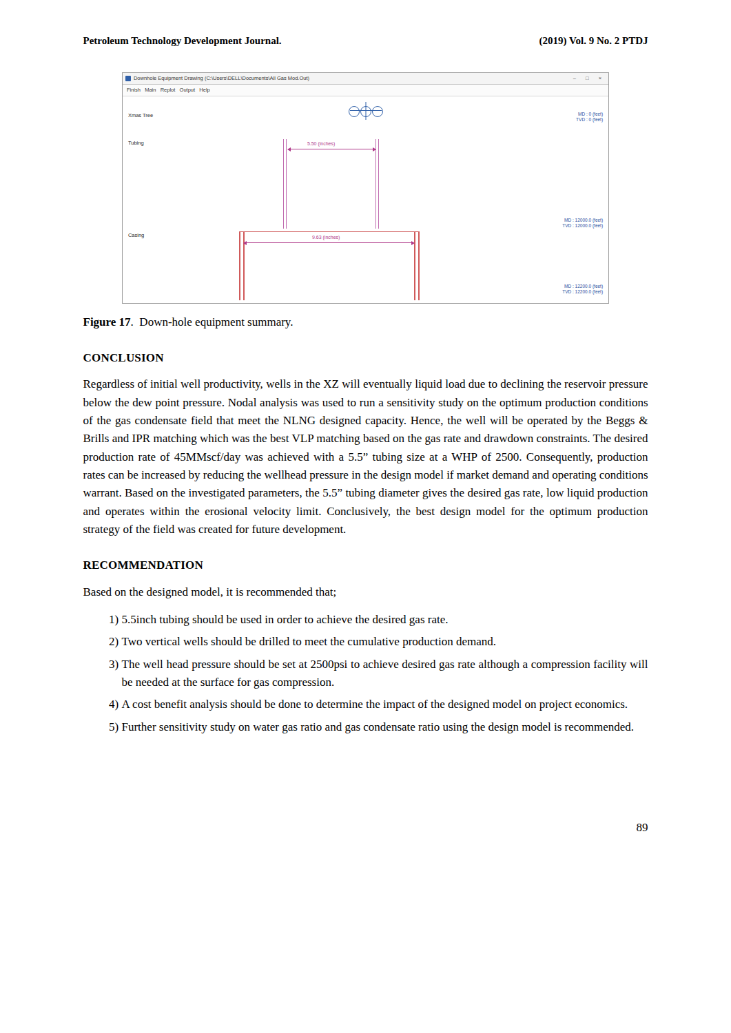Petroleum Technology Development Journal. (2019) Vol. 9 No. 2 PTDJ
Downhole Equipment Drawing (C:\Users\DELL\Documents\All Gas Mod.Out) – □ ×
Finish Main Replot Output Help
Xmas Tree
Tubing
Casing
5.50 (inches)
9.63 (inches)
MD : 0 (feet)
TVD : 0 (feet)
MD : 12000.0 (feet)
TVD : 12000.0 (feet)
MD : 12200.0 (feet)
TVD : 12200.0 (feet)
Figure 17. Down-hole equipment summary.
CONCLUSION
Regardless of initial well productivity, wells in the XZ will eventually liquid load due to declining the reservoir pressure below the dew point pressure. Nodal analysis was used to run a sensitivity study on the optimum production conditions of the gas condensate field that meet the NLNG designed capacity. Hence, the well will be operated by the Beggs & Brills and IPR matching which was the best VLP matching based on the gas rate and drawdown constraints. The desired production rate of 45MMscf/day was achieved with a 5.5” tubing size at a WHP of 2500. Consequently, production rates can be increased by reducing the wellhead pressure in the design model if market demand and operating conditions warrant. Based on the investigated parameters, the 5.5” tubing diameter gives the desired gas rate, low liquid production and operates within the erosional velocity limit. Conclusively, the best design model for the optimum production strategy of the field was created for future development.
RECOMMENDATION
Based on the designed model, it is recommended that;
5.5inch tubing should be used in order to achieve the desired gas rate.
Two vertical wells should be drilled to meet the cumulative production demand.
The well head pressure should be set at 2500psi to achieve desired gas rate although a compression facility will be needed at the surface for gas compression.
A cost benefit analysis should be done to determine the impact of the designed model on project economics.
Further sensitivity study on water gas ratio and gas condensate ratio using the design model is recommended.
89